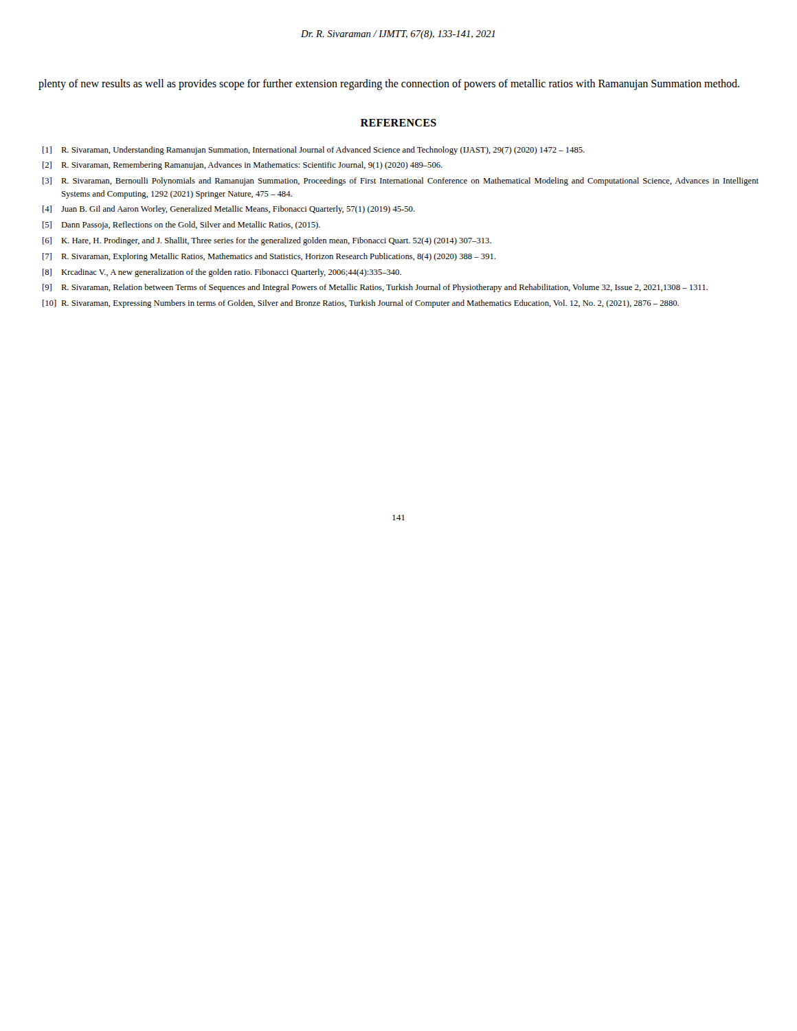Dr. R. Sivaraman / IJMTT, 67(8), 133-141, 2021
plenty of new results as well as provides scope for further extension regarding the connection of powers of metallic ratios with Ramanujan Summation method.
REFERENCES
R. Sivaraman, Understanding Ramanujan Summation, International Journal of Advanced Science and Technology (IJAST), 29(7) (2020) 1472 – 1485.
R. Sivaraman, Remembering Ramanujan, Advances in Mathematics: Scientific Journal, 9(1) (2020) 489–506.
R. Sivaraman, Bernoulli Polynomials and Ramanujan Summation, Proceedings of First International Conference on Mathematical Modeling and Computational Science, Advances in Intelligent Systems and Computing, 1292 (2021) Springer Nature, 475 – 484.
Juan B. Gil and Aaron Worley, Generalized Metallic Means, Fibonacci Quarterly, 57(1) (2019) 45-50.
Dann Passoja, Reflections on the Gold, Silver and Metallic Ratios, (2015).
K. Hare, H. Prodinger, and J. Shallit, Three series for the generalized golden mean, Fibonacci Quart. 52(4) (2014) 307–313.
R. Sivaraman, Exploring Metallic Ratios, Mathematics and Statistics, Horizon Research Publications, 8(4) (2020) 388 – 391.
Krcadinac V., A new generalization of the golden ratio. Fibonacci Quarterly, 2006;44(4):335–340.
R. Sivaraman, Relation between Terms of Sequences and Integral Powers of Metallic Ratios, Turkish Journal of Physiotherapy and Rehabilitation, Volume 32, Issue 2, 2021,1308 – 1311.
R. Sivaraman, Expressing Numbers in terms of Golden, Silver and Bronze Ratios, Turkish Journal of Computer and Mathematics Education, Vol. 12, No. 2, (2021), 2876 – 2880.
141